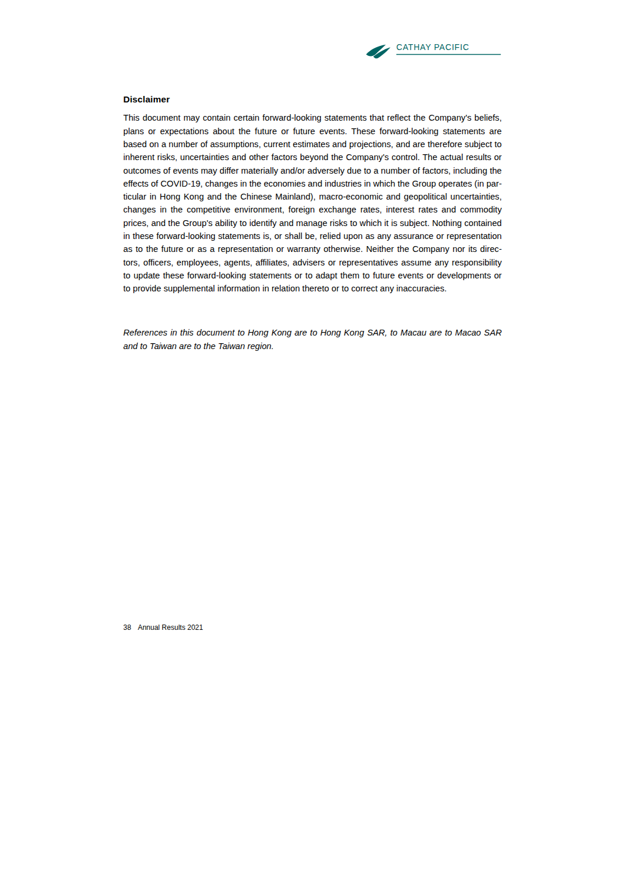CATHAY PACIFIC
Disclaimer
This document may contain certain forward-looking statements that reflect the Company's beliefs, plans or expectations about the future or future events. These forward-looking statements are based on a number of assumptions, current estimates and projections, and are therefore subject to inherent risks, uncertainties and other factors beyond the Company's control. The actual results or outcomes of events may differ materially and/or adversely due to a number of factors, including the effects of COVID-19, changes in the economies and industries in which the Group operates (in particular in Hong Kong and the Chinese Mainland), macro-economic and geopolitical uncertainties, changes in the competitive environment, foreign exchange rates, interest rates and commodity prices, and the Group's ability to identify and manage risks to which it is subject. Nothing contained in these forward-looking statements is, or shall be, relied upon as any assurance or representation as to the future or as a representation or warranty otherwise. Neither the Company nor its directors, officers, employees, agents, affiliates, advisers or representatives assume any responsibility to update these forward-looking statements or to adapt them to future events or developments or to provide supplemental information in relation thereto or to correct any inaccuracies.
References in this document to Hong Kong are to Hong Kong SAR, to Macau are to Macao SAR and to Taiwan are to the Taiwan region.
38 Annual Results 2021